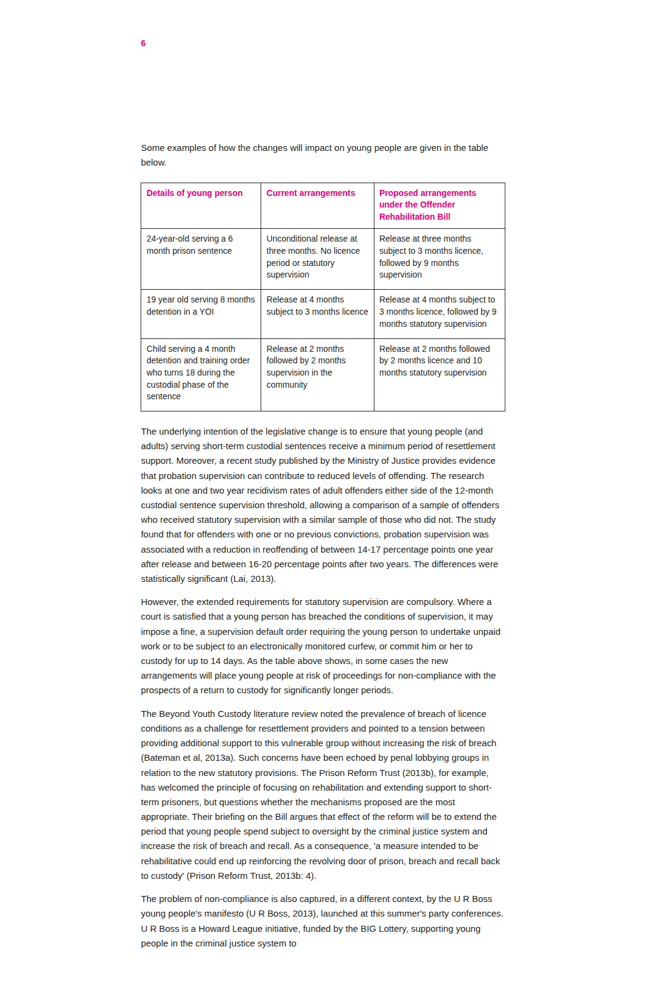6
Some examples of how the changes will impact on young people are given in the table below.
| Details of young person | Current arrangements | Proposed arrangements under the Offender Rehabilitation Bill |
| --- | --- | --- |
| 24-year-old serving a 6 month prison sentence | Unconditional release at three months. No licence period or statutory supervision | Release at three months subject to 3 months licence, followed by 9 months supervision |
| 19 year old serving 8 months detention in a YOI | Release at 4 months subject to 3 months licence | Release at 4 months subject to 3 months licence, followed by 9 months statutory supervision |
| Child serving a 4 month detention and training order who turns 18 during the custodial phase of the sentence | Release at 2 months followed by 2 months supervision in the community | Release at 2 months followed by 2 months licence and 10 months statutory supervision |
The underlying intention of the legislative change is to ensure that young people (and adults) serving short-term custodial sentences receive a minimum period of resettlement support. Moreover, a recent study published by the Ministry of Justice provides evidence that probation supervision can contribute to reduced levels of offending. The research looks at one and two year recidivism rates of adult offenders either side of the 12-month custodial sentence supervision threshold, allowing a comparison of a sample of offenders who received statutory supervision with a similar sample of those who did not. The study found that for offenders with one or no previous convictions, probation supervision was associated with a reduction in reoffending of between 14-17 percentage points one year after release and between 16-20 percentage points after two years. The differences were statistically significant (Lai, 2013).
However, the extended requirements for statutory supervision are compulsory. Where a court is satisfied that a young person has breached the conditions of supervision, it may impose a fine, a supervision default order requiring the young person to undertake unpaid work or to be subject to an electronically monitored curfew, or commit him or her to custody for up to 14 days. As the table above shows, in some cases the new arrangements will place young people at risk of proceedings for non-compliance with the prospects of a return to custody for significantly longer periods.
The Beyond Youth Custody literature review noted the prevalence of breach of licence conditions as a challenge for resettlement providers and pointed to a tension between providing additional support to this vulnerable group without increasing the risk of breach (Bateman et al, 2013a). Such concerns have been echoed by penal lobbying groups in relation to the new statutory provisions. The Prison Reform Trust (2013b), for example, has welcomed the principle of focusing on rehabilitation and extending support to short-term prisoners, but questions whether the mechanisms proposed are the most appropriate. Their briefing on the Bill argues that effect of the reform will be to extend the period that young people spend subject to oversight by the criminal justice system and increase the risk of breach and recall. As a consequence, 'a measure intended to be rehabilitative could end up reinforcing the revolving door of prison, breach and recall back to custody' (Prison Reform Trust, 2013b: 4).
The problem of non-compliance is also captured, in a different context, by the U R Boss young people's manifesto (U R Boss, 2013), launched at this summer's party conferences. U R Boss is a Howard League initiative, funded by the BIG Lottery, supporting young people in the criminal justice system to